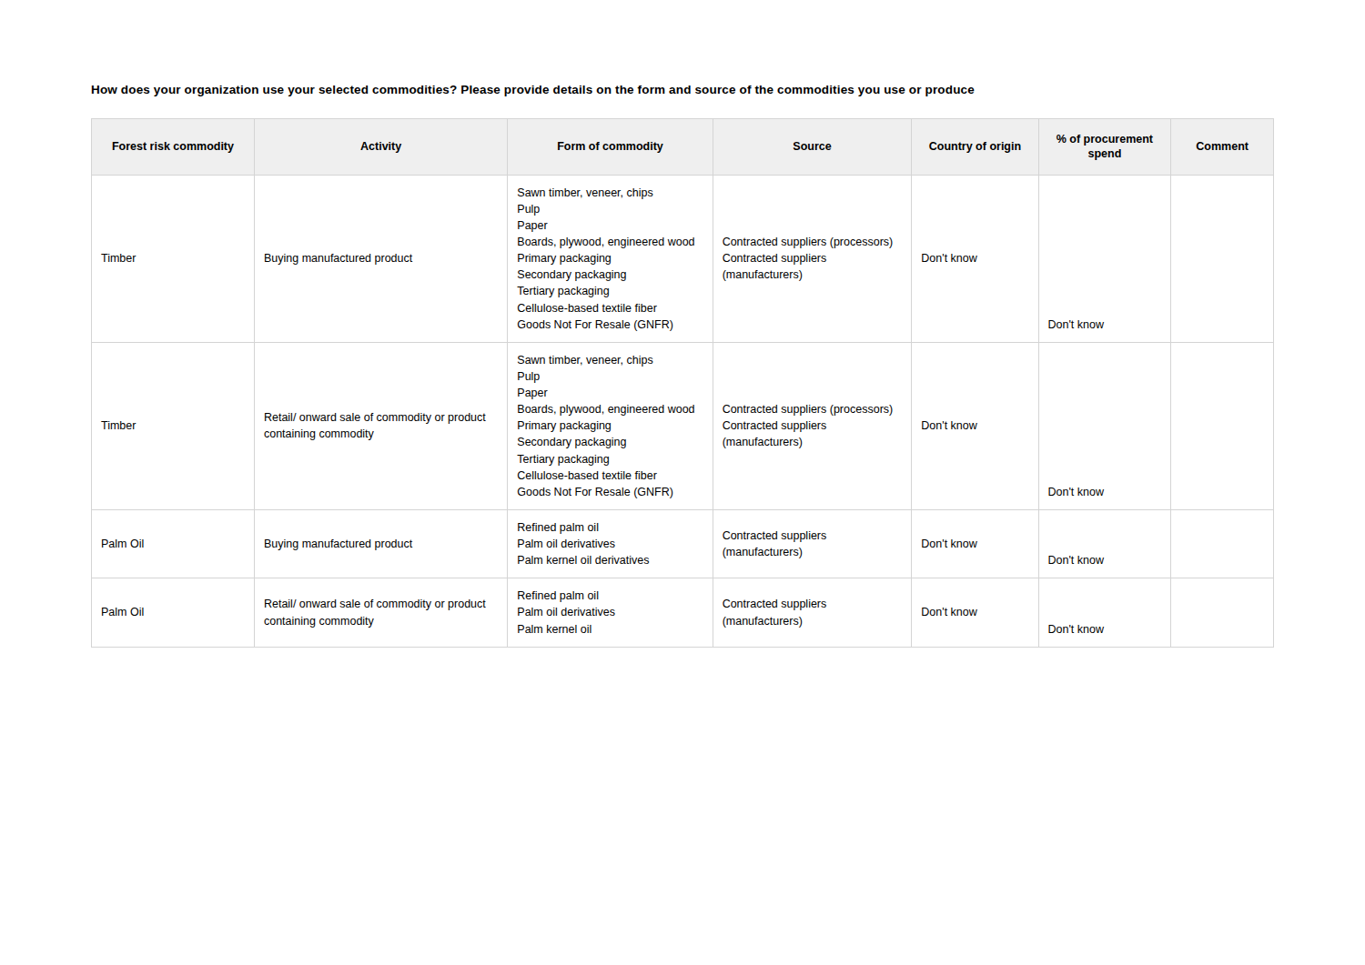How does your organization use your selected commodities? Please provide details on the form and source of the commodities you use or produce
| Forest risk commodity | Activity | Form of commodity | Source | Country of origin | % of procurement spend | Comment |
| --- | --- | --- | --- | --- | --- | --- |
| Timber | Buying manufactured product | Sawn timber, veneer, chips Pulp Paper Boards, plywood, engineered wood Primary packaging Secondary packaging Tertiary packaging Cellulose-based textile fiber Goods Not For Resale (GNFR) | Contracted suppliers (processors) Contracted suppliers (manufacturers) | Don't know | Don't know | |
| Timber | Retail/ onward sale of commodity or product containing commodity | Sawn timber, veneer, chips Pulp Paper Boards, plywood, engineered wood Primary packaging Secondary packaging Tertiary packaging Cellulose-based textile fiber Goods Not For Resale (GNFR) | Contracted suppliers (processors) Contracted suppliers (manufacturers) | Don't know | Don't know | |
| Palm Oil | Buying manufactured product | Refined palm oil Palm oil derivatives Palm kernel oil derivatives | Contracted suppliers (manufacturers) | Don't know | Don't know | |
| Palm Oil | Retail/ onward sale of commodity or product containing commodity | Refined palm oil Palm oil derivatives Palm kernel oil | Contracted suppliers (manufacturers) | Don't know | Don't know | |